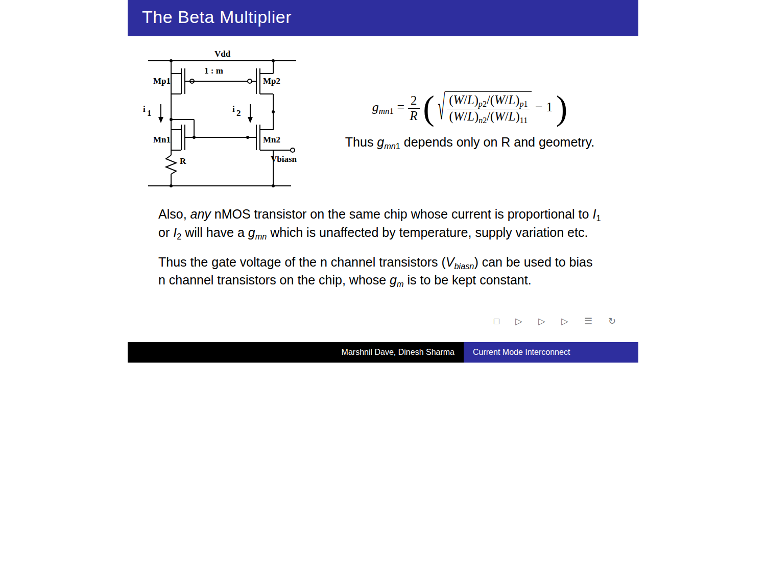The Beta Multiplier
Vdd Mp1 1 : m Mp2 i 1 i 2 Mn1 Mn2 Vbiasn R
gmn1 = 2 R ( (W/L)p2/(W/L)p1 (W/L)n2/(W/L)11 − 1 )
Thus gmn1 depends only on R and geometry.
Also, any nMOS transistor on the same chip whose current is proportional to I 1 or I 2 will have a gmn which is unaffected by temperature, supply variation etc.
Thus the gate voltage of the n channel transistors (Vbiasn) can be used to bias n channel transistors on the chip, whose gm is to be kept constant.
□ ▷ ▷ ▷ ☰ ↻
Marshnil Dave, Dinesh Sharma
Current Mode Interconnect